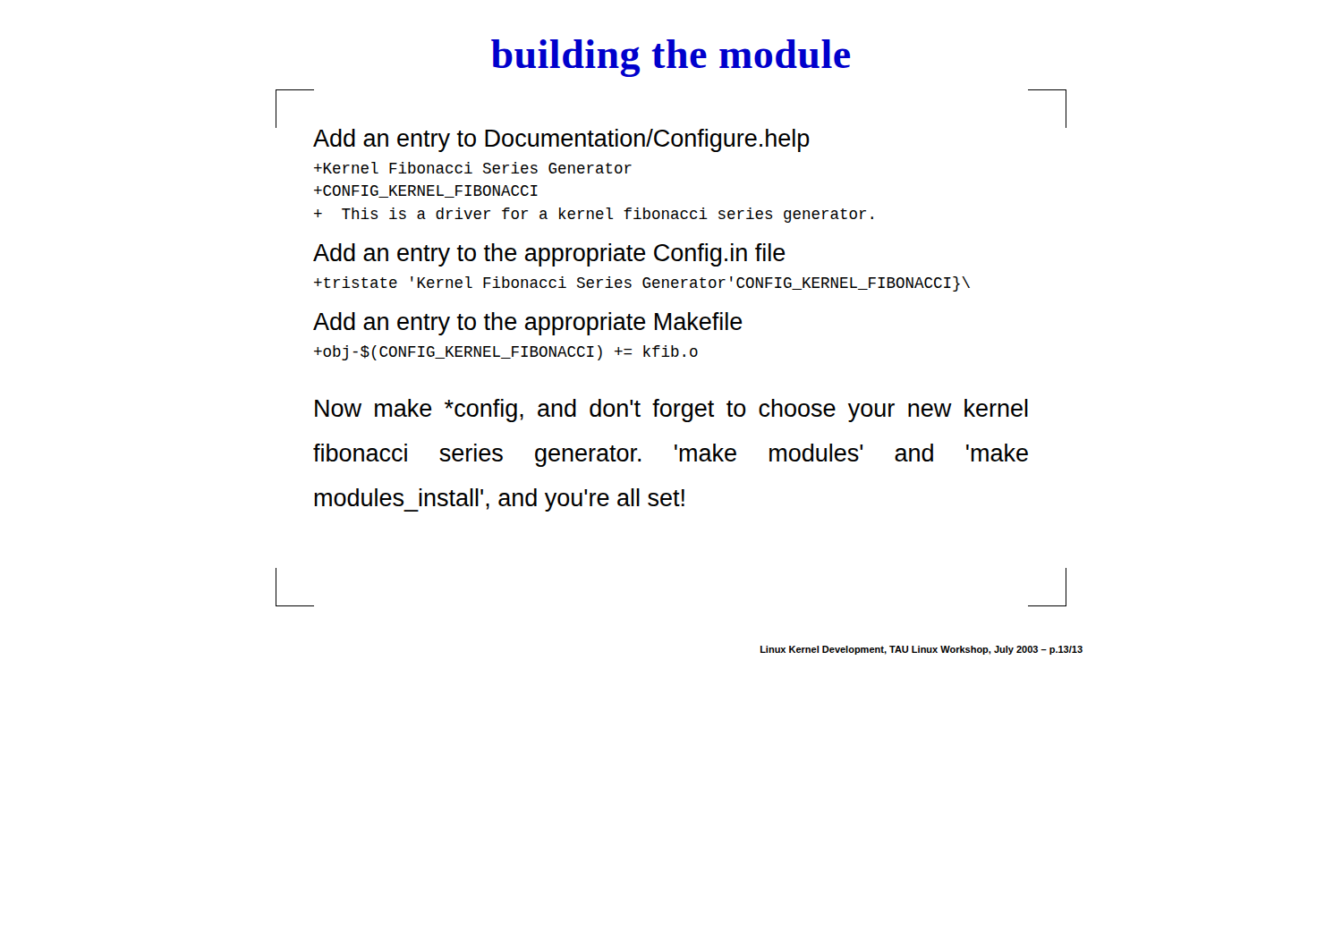building the module
Add an entry to Documentation/Configure.help
+Kernel Fibonacci Series Generator
+CONFIG_KERNEL_FIBONACCI
+  This is a driver for a kernel fibonacci series generator.
Add an entry to the appropriate Config.in file
+tristate 'Kernel Fibonacci Series Generator'CONFIG_KERNEL_FIBONACCI}\
Add an entry to the appropriate Makefile
+obj-$(CONFIG_KERNEL_FIBONACCI) += kfib.o
Now make *config, and don't forget to choose your new kernel fibonacci series generator. 'make modules' and 'make modules_install', and you're all set!
Linux Kernel Development, TAU Linux Workshop, July 2003 – p.13/13